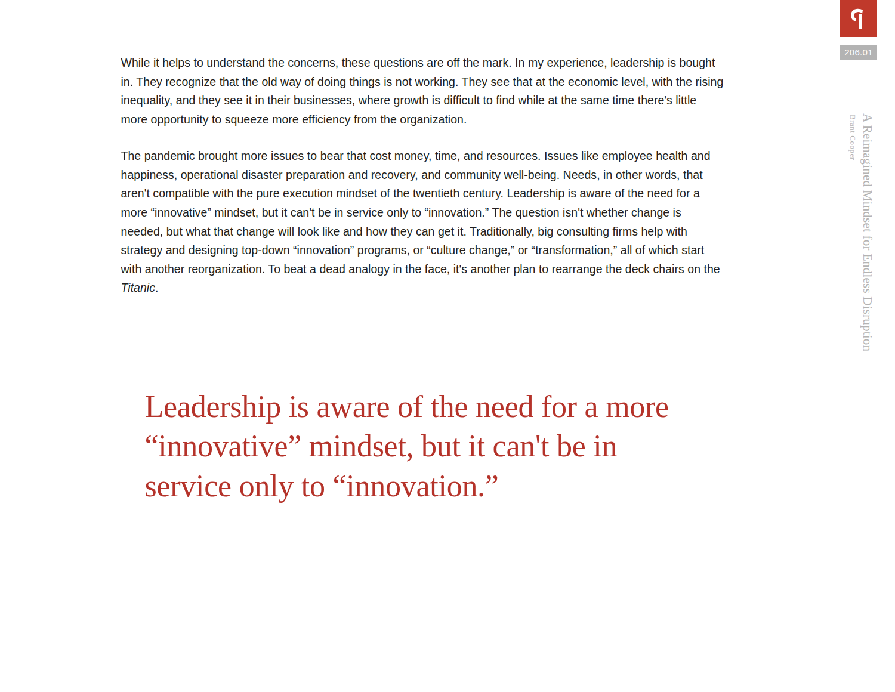206.01
A Reimagined Mindset for Endless Disruption Brant Cooper
While it helps to understand the concerns, these questions are off the mark. In my experience, leadership is bought in. They recognize that the old way of doing things is not working. They see that at the economic level, with the rising inequality, and they see it in their businesses, where growth is difficult to find while at the same time there's little more opportunity to squeeze more efficiency from the organization.
The pandemic brought more issues to bear that cost money, time, and resources. Issues like employee health and happiness, operational disaster preparation and recovery, and community well-being. Needs, in other words, that aren't compatible with the pure execution mindset of the twentieth century. Leadership is aware of the need for a more “innovative” mindset, but it can't be in service only to “innovation.” The question isn't whether change is needed, but what that change will look like and how they can get it. Traditionally, big consulting firms help with strategy and designing top-down “innovation” programs, or “culture change,” or “transformation,” all of which start with another reorganization. To beat a dead analogy in the face, it's another plan to rearrange the deck chairs on the Titanic.
Leadership is aware of the need for a more “innovative” mindset, but it can't be in service only to “innovation.”